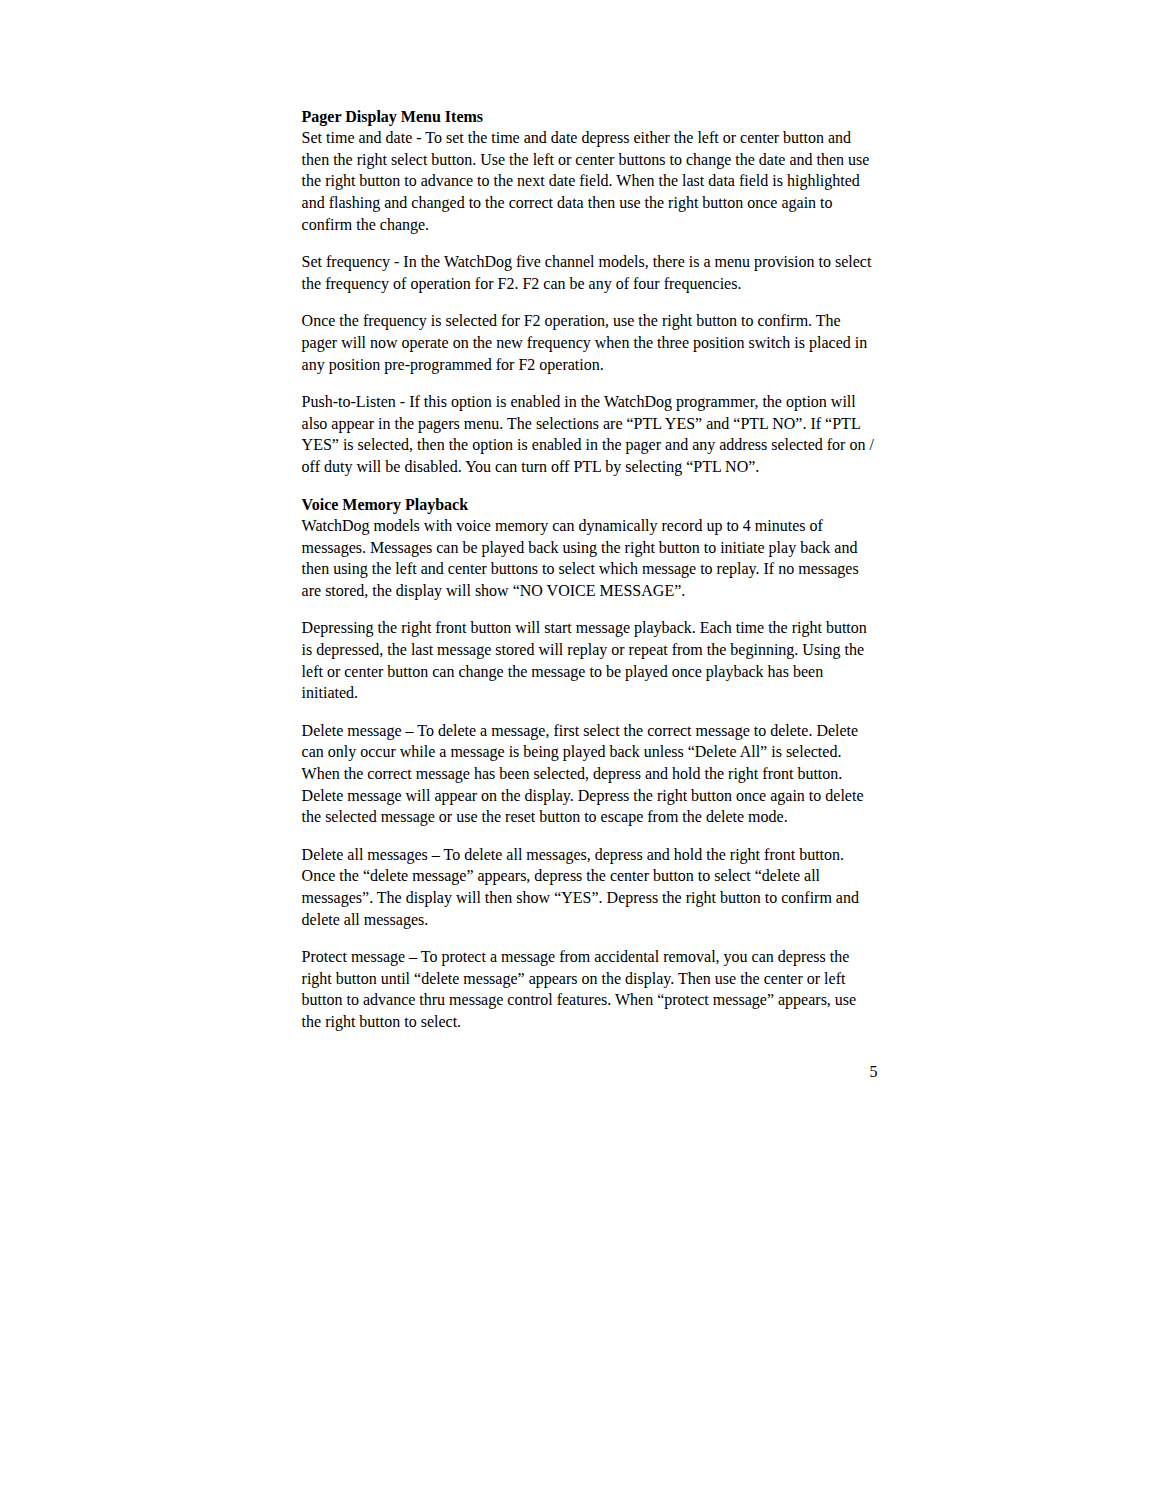Pager Display Menu Items
Set time and date - To set the time and date depress either the left or center button and then the right select button. Use the left or center buttons to change the date and then use the right button to advance to the next date field. When the last data field is highlighted and flashing and changed to the correct data then use the right button once again to confirm the change.
Set frequency - In the WatchDog five channel models, there is a menu provision to select the frequency of operation for F2. F2 can be any of four frequencies.
Once the frequency is selected for F2 operation, use the right button to confirm. The pager will now operate on the new frequency when the three position switch is placed in any position pre-programmed for F2 operation.
Push-to-Listen - If this option is enabled in the WatchDog programmer, the option will also appear in the pagers menu. The selections are “PTL YES” and “PTL NO”. If “PTL YES” is selected, then the option is enabled in the pager and any address selected for on / off duty will be disabled. You can turn off PTL by selecting “PTL NO”.
Voice Memory Playback
WatchDog models with voice memory can dynamically record up to 4 minutes of messages. Messages can be played back using the right button to initiate play back and then using the left and center buttons to select which message to replay. If no messages are stored, the display will show “NO VOICE MESSAGE”.
Depressing the right front button will start message playback. Each time the right button is depressed, the last message stored will replay or repeat from the beginning. Using the left or center button can change the message to be played once playback has been initiated.
Delete message – To delete a message, first select the correct message to delete. Delete can only occur while a message is being played back unless “Delete All” is selected. When the correct message has been selected, depress and hold the right front button. Delete message will appear on the display. Depress the right button once again to delete the selected message or use the reset button to escape from the delete mode.
Delete all messages – To delete all messages, depress and hold the right front button. Once the “delete message” appears, depress the center button to select “delete all messages”. The display will then show “YES”. Depress the right button to confirm and delete all messages.
Protect message – To protect a message from accidental removal, you can depress the right button until “delete message” appears on the display. Then use the center or left button to advance thru message control features. When “protect message” appears, use the right button to select.
5